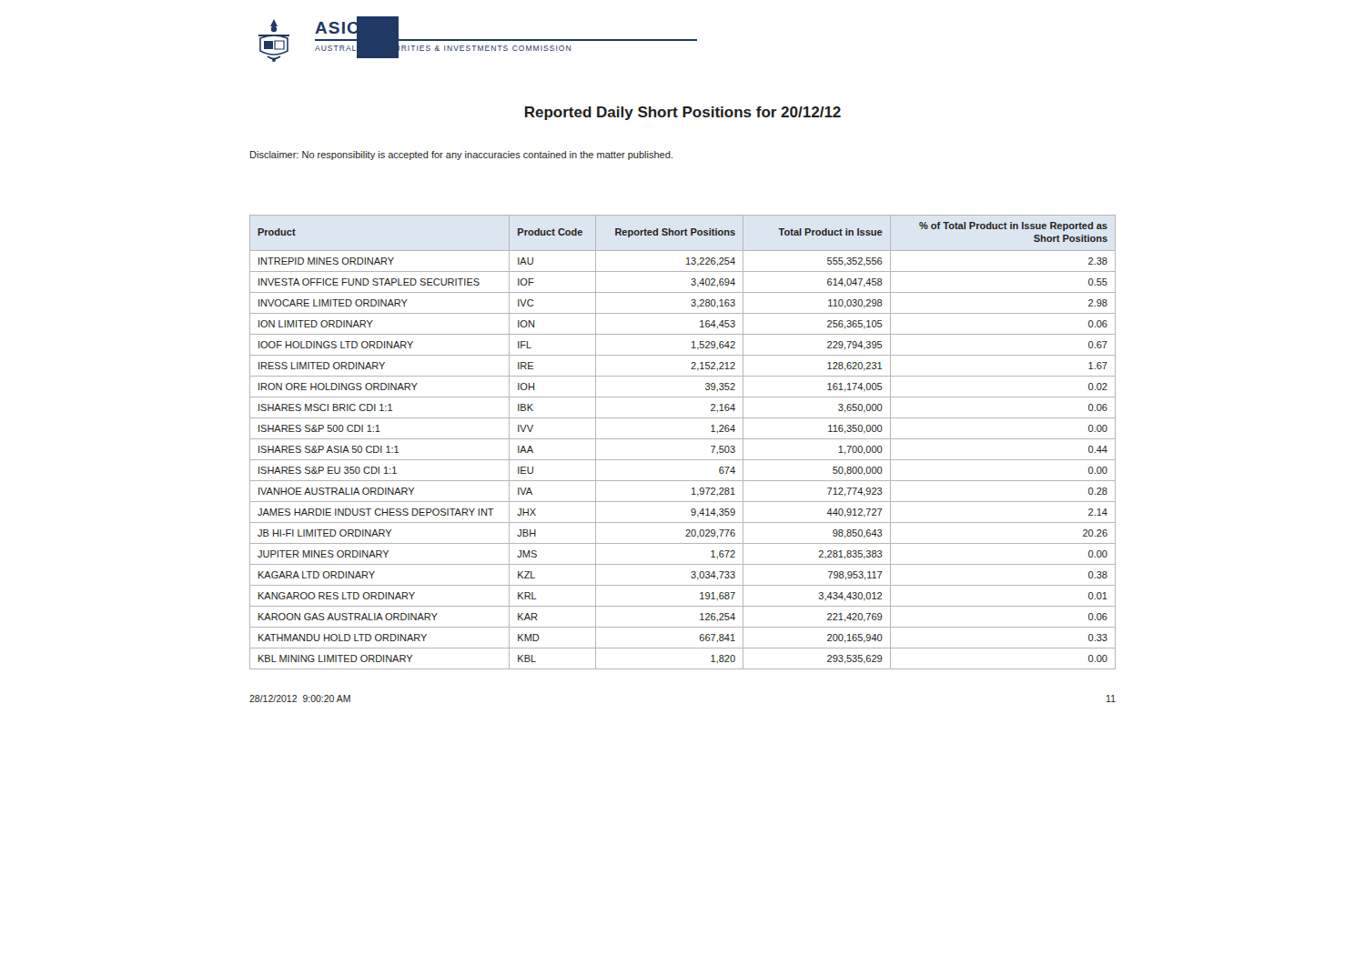ASIC
Australian Securities & Investments Commission
Reported Daily Short Positions for 20/12/12
Disclaimer: No responsibility is accepted for any inaccuracies contained in the matter published.
| Product | Product Code | Reported Short Positions | Total Product in Issue | % of Total Product in Issue Reported as Short Positions |
| --- | --- | --- | --- | --- |
| INTREPID MINES ORDINARY | IAU | 13,226,254 | 555,352,556 | 2.38 |
| INVESTA OFFICE FUND STAPLED SECURITIES | IOF | 3,402,694 | 614,047,458 | 0.55 |
| INVOCARE LIMITED ORDINARY | IVC | 3,280,163 | 110,030,298 | 2.98 |
| ION LIMITED ORDINARY | ION | 164,453 | 256,365,105 | 0.06 |
| IOOF HOLDINGS LTD ORDINARY | IFL | 1,529,642 | 229,794,395 | 0.67 |
| IRESS LIMITED ORDINARY | IRE | 2,152,212 | 128,620,231 | 1.67 |
| IRON ORE HOLDINGS ORDINARY | IOH | 39,352 | 161,174,005 | 0.02 |
| ISHARES MSCI BRIC CDI 1:1 | IBK | 2,164 | 3,650,000 | 0.06 |
| ISHARES S&P 500 CDI 1:1 | IVV | 1,264 | 116,350,000 | 0.00 |
| ISHARES S&P ASIA 50 CDI 1:1 | IAA | 7,503 | 1,700,000 | 0.44 |
| ISHARES S&P EU 350 CDI 1:1 | IEU | 674 | 50,800,000 | 0.00 |
| IVANHOE AUSTRALIA ORDINARY | IVA | 1,972,281 | 712,774,923 | 0.28 |
| JAMES HARDIE INDUST CHESS DEPOSITARY INT | JHX | 9,414,359 | 440,912,727 | 2.14 |
| JB HI-FI LIMITED ORDINARY | JBH | 20,029,776 | 98,850,643 | 20.26 |
| JUPITER MINES ORDINARY | JMS | 1,672 | 2,281,835,383 | 0.00 |
| KAGARA LTD ORDINARY | KZL | 3,034,733 | 798,953,117 | 0.38 |
| KANGAROO RES LTD ORDINARY | KRL | 191,687 | 3,434,430,012 | 0.01 |
| KAROON GAS AUSTRALIA ORDINARY | KAR | 126,254 | 221,420,769 | 0.06 |
| KATHMANDU HOLD LTD ORDINARY | KMD | 667,841 | 200,165,940 | 0.33 |
| KBL MINING LIMITED ORDINARY | KBL | 1,820 | 293,535,629 | 0.00 |
28/12/2012 9:00:20 AM 11